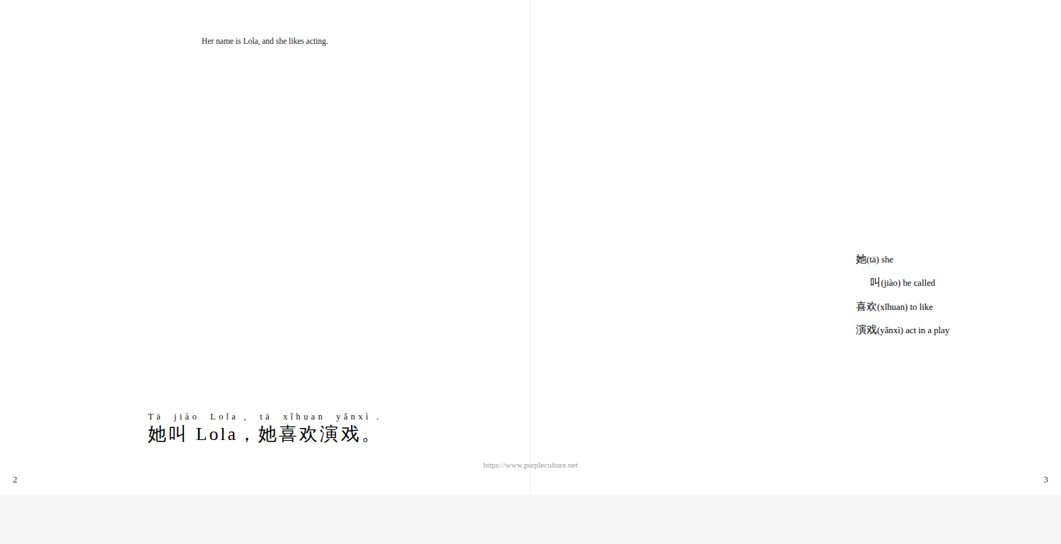Her name is Lola, and she likes acting.
Tā jiào Lola , tā xǐhuan yǎnxì .
她叫 Lola，她喜欢演戏。
2
她(tā) she
叫(jiào) be called
喜欢(xǐhuan) to like
演戏(yǎnxì) act in a play
3
https://www.purpleculture.net